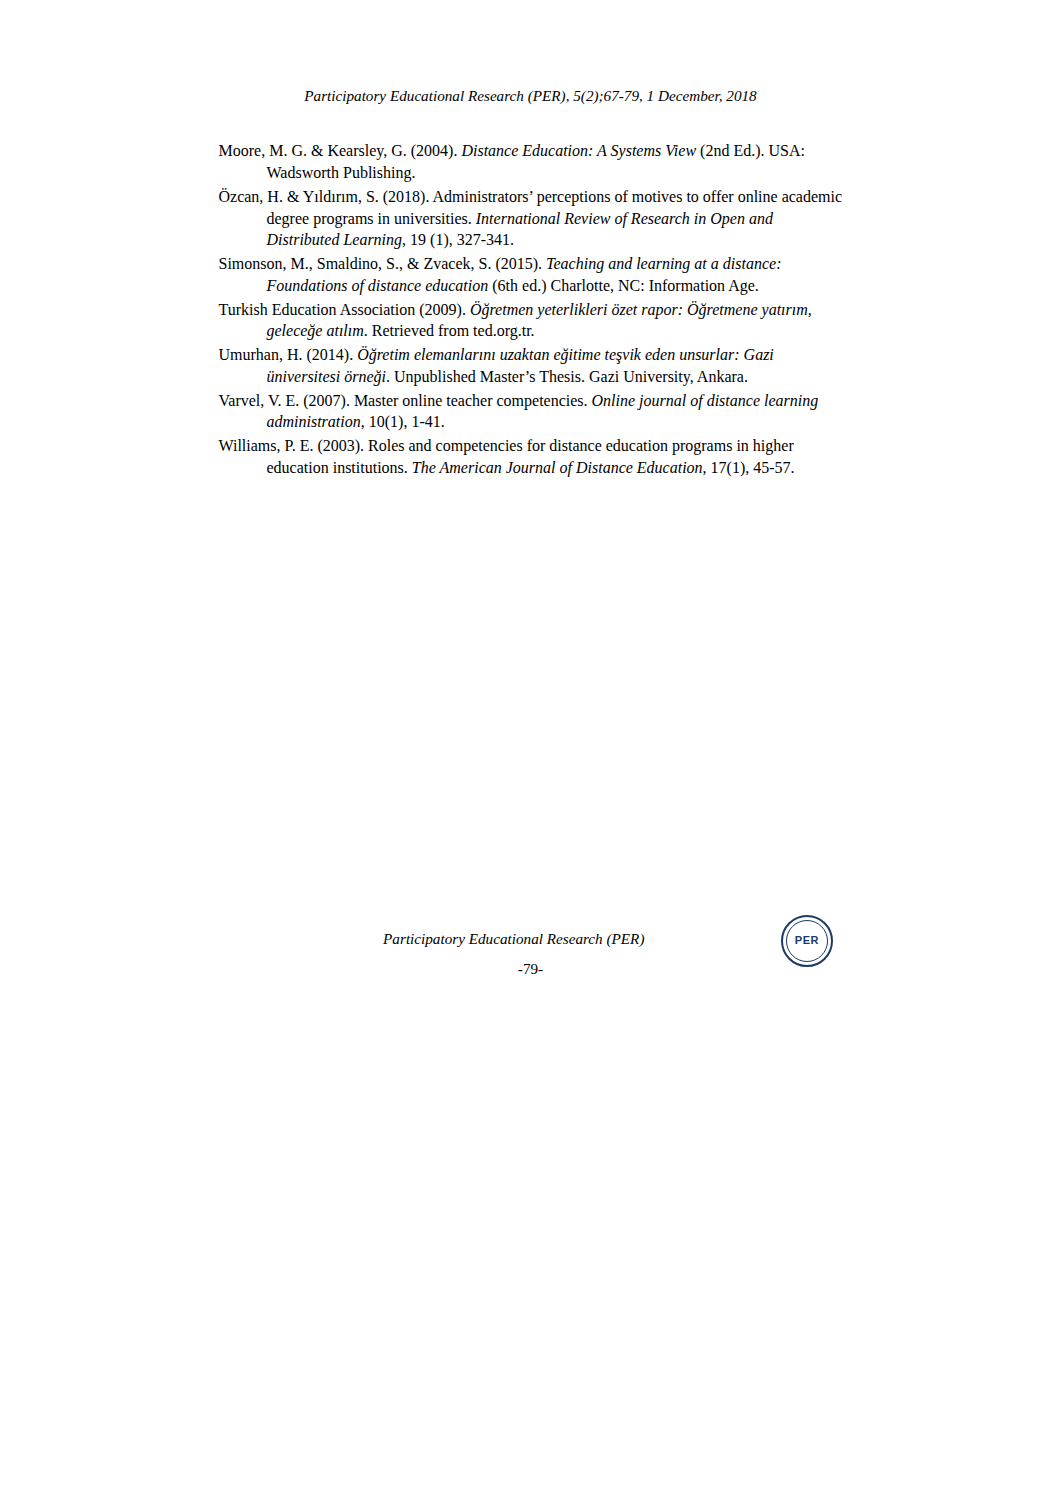Participatory Educational Research (PER), 5(2);67-79, 1 December, 2018
Moore, M. G. & Kearsley, G. (2004). Distance Education: A Systems View (2nd Ed.). USA: Wadsworth Publishing.
Özcan, H. & Yıldırım, S. (2018). Administrators’ perceptions of motives to offer online academic degree programs in universities. International Review of Research in Open and Distributed Learning, 19 (1), 327-341.
Simonson, M., Smaldino, S., & Zvacek, S. (2015). Teaching and learning at a distance: Foundations of distance education (6th ed.) Charlotte, NC: Information Age.
Turkish Education Association (2009). Öğretmen yeterlikleri özet rapor: Öğretmene yatırım, geleceğe atılım. Retrieved from ted.org.tr.
Umurhan, H. (2014). Öğretim elemanlarını uzaktan eğitime teşvik eden unsurlar: Gazi üniversitesi örneği. Unpublished Master’s Thesis. Gazi University, Ankara.
Varvel, V. E. (2007). Master online teacher competencies. Online journal of distance learning administration, 10(1), 1-41.
Williams, P. E. (2003). Roles and competencies for distance education programs in higher education institutions. The American Journal of Distance Education, 17(1), 45-57.
Participatory Educational Research (PER)
PER
-79-